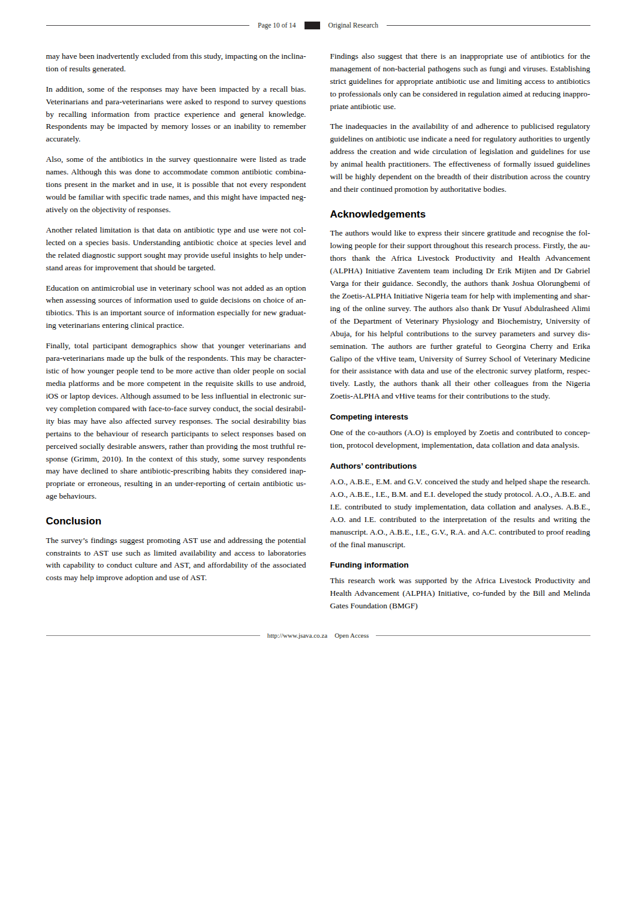Page 10 of 14 Original Research
may have been inadvertently excluded from this study, impacting on the inclination of results generated.
In addition, some of the responses may have been impacted by a recall bias. Veterinarians and para-veterinarians were asked to respond to survey questions by recalling information from practice experience and general knowledge. Respondents may be impacted by memory losses or an inability to remember accurately.
Also, some of the antibiotics in the survey questionnaire were listed as trade names. Although this was done to accommodate common antibiotic combinations present in the market and in use, it is possible that not every respondent would be familiar with specific trade names, and this might have impacted negatively on the objectivity of responses.
Another related limitation is that data on antibiotic type and use were not collected on a species basis. Understanding antibiotic choice at species level and the related diagnostic support sought may provide useful insights to help understand areas for improvement that should be targeted.
Education on antimicrobial use in veterinary school was not added as an option when assessing sources of information used to guide decisions on choice of antibiotics. This is an important source of information especially for new graduating veterinarians entering clinical practice.
Finally, total participant demographics show that younger veterinarians and para-veterinarians made up the bulk of the respondents. This may be characteristic of how younger people tend to be more active than older people on social media platforms and be more competent in the requisite skills to use android, iOS or laptop devices. Although assumed to be less influential in electronic survey completion compared with face-to-face survey conduct, the social desirability bias may have also affected survey responses. The social desirability bias pertains to the behaviour of research participants to select responses based on perceived socially desirable answers, rather than providing the most truthful response (Grimm, 2010). In the context of this study, some survey respondents may have declined to share antibiotic-prescribing habits they considered inappropriate or erroneous, resulting in an under-reporting of certain antibiotic usage behaviours.
Conclusion
The survey’s findings suggest promoting AST use and addressing the potential constraints to AST use such as limited availability and access to laboratories with capability to conduct culture and AST, and affordability of the associated costs may help improve adoption and use of AST.
Findings also suggest that there is an inappropriate use of antibiotics for the management of non-bacterial pathogens such as fungi and viruses. Establishing strict guidelines for appropriate antibiotic use and limiting access to antibiotics to professionals only can be considered in regulation aimed at reducing inappropriate antibiotic use.
The inadequacies in the availability of and adherence to publicised regulatory guidelines on antibiotic use indicate a need for regulatory authorities to urgently address the creation and wide circulation of legislation and guidelines for use by animal health practitioners. The effectiveness of formally issued guidelines will be highly dependent on the breadth of their distribution across the country and their continued promotion by authoritative bodies.
Acknowledgements
The authors would like to express their sincere gratitude and recognise the following people for their support throughout this research process. Firstly, the authors thank the Africa Livestock Productivity and Health Advancement (ALPHA) Initiative Zaventem team including Dr Erik Mijten and Dr Gabriel Varga for their guidance. Secondly, the authors thank Joshua Olorungbemi of the Zoetis-ALPHA Initiative Nigeria team for help with implementing and sharing of the online survey. The authors also thank Dr Yusuf Abdulrasheed Alimi of the Department of Veterinary Physiology and Biochemistry, University of Abuja, for his helpful contributions to the survey parameters and survey dissemination. The authors are further grateful to Georgina Cherry and Erika Galipo of the vHive team, University of Surrey School of Veterinary Medicine for their assistance with data and use of the electronic survey platform, respectively. Lastly, the authors thank all their other colleagues from the Nigeria Zoetis-ALPHA and vHive teams for their contributions to the study.
Competing interests
One of the co-authors (A.O) is employed by Zoetis and contributed to conception, protocol development, implementation, data collation and data analysis.
Authors’ contributions
A.O., A.B.E., E.M. and G.V. conceived the study and helped shape the research. A.O., A.B.E., I.E., B.M. and E.I. developed the study protocol. A.O., A.B.E. and I.E. contributed to study implementation, data collation and analyses. A.B.E., A.O. and I.E. contributed to the interpretation of the results and writing the manuscript. A.O., A.B.E., I.E., G.V., R.A. and A.C. contributed to proof reading of the final manuscript.
Funding information
This research work was supported by the Africa Livestock Productivity and Health Advancement (ALPHA) Initiative, co-funded by the Bill and Melinda Gates Foundation (BMGF)
http://www.jsava.co.za Open Access